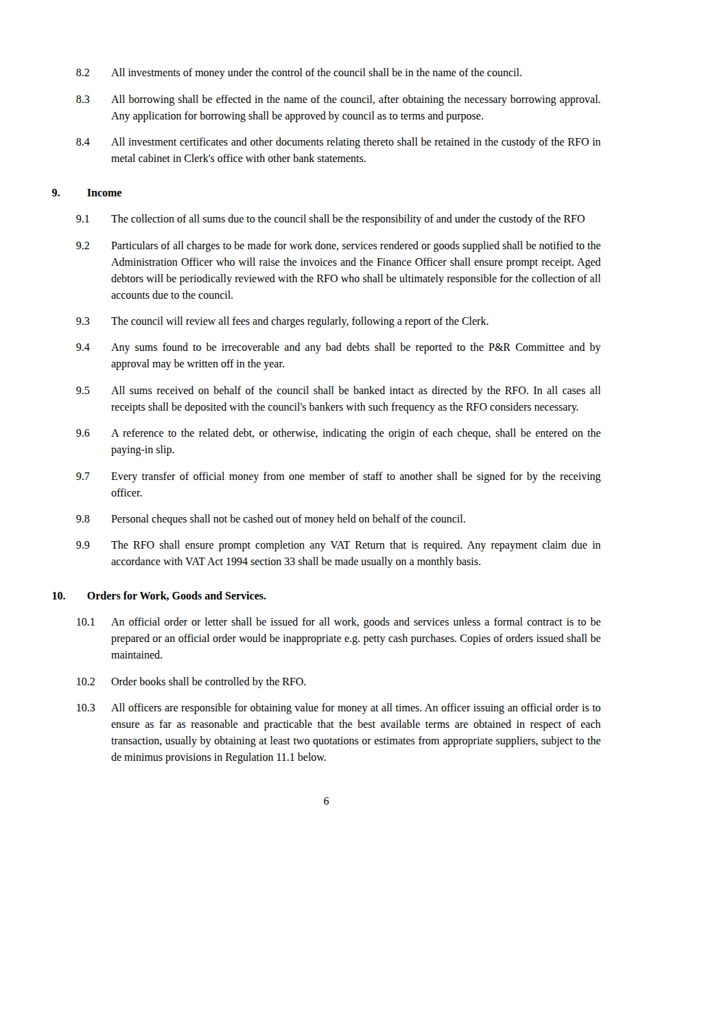8.2
All investments of money under the control of the council shall be in the name of the council.
8.3
All borrowing shall be effected in the name of the council, after obtaining the necessary borrowing approval. Any application for borrowing shall be approved by council as to terms and purpose.
8.4
All investment certificates and other documents relating thereto shall be retained in the custody of the RFO in metal cabinet in Clerk's office with other bank statements.
9. Income
9.1
The collection of all sums due to the council shall be the responsibility of and under the custody of the RFO
9.2
Particulars of all charges to be made for work done, services rendered or goods supplied shall be notified to the Administration Officer who will raise the invoices and the Finance Officer shall ensure prompt receipt. Aged debtors will be periodically reviewed with the RFO who shall be ultimately responsible for the collection of all accounts due to the council.
9.3
The council will review all fees and charges regularly, following a report of the Clerk.
9.4
Any sums found to be irrecoverable and any bad debts shall be reported to the P&R Committee and by approval may be written off in the year.
9.5
All sums received on behalf of the council shall be banked intact as directed by the RFO. In all cases all receipts shall be deposited with the council's bankers with such frequency as the RFO considers necessary.
9.6
A reference to the related debt, or otherwise, indicating the origin of each cheque, shall be entered on the paying-in slip.
9.7
Every transfer of official money from one member of staff to another shall be signed for by the receiving officer.
9.8
Personal cheques shall not be cashed out of money held on behalf of the council.
9.9
The RFO shall ensure prompt completion any VAT Return that is required. Any repayment claim due in accordance with VAT Act 1994 section 33 shall be made usually on a monthly basis.
10. Orders for Work, Goods and Services.
10.1
An official order or letter shall be issued for all work, goods and services unless a formal contract is to be prepared or an official order would be inappropriate e.g. petty cash purchases. Copies of orders issued shall be maintained.
10.2
Order books shall be controlled by the RFO.
10.3
All officers are responsible for obtaining value for money at all times. An officer issuing an official order is to ensure as far as reasonable and practicable that the best available terms are obtained in respect of each transaction, usually by obtaining at least two quotations or estimates from appropriate suppliers, subject to the de minimus provisions in Regulation 11.1 below.
6